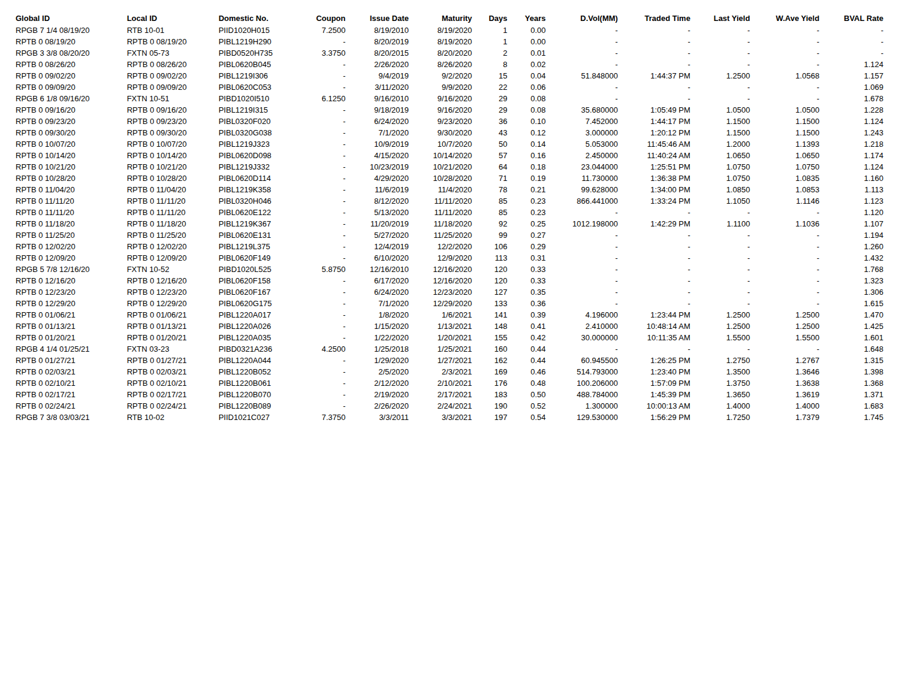| Global ID | Local ID | Domestic No. | Coupon | Issue Date | Maturity | Days | Years | D.Vol(MM) | Traded Time | Last Yield | W.Ave Yield | BVAL Rate |
| --- | --- | --- | --- | --- | --- | --- | --- | --- | --- | --- | --- | --- |
| RPGB 7 1/4 08/19/20 | RTB 10-01 | PIID1020H015 | 7.2500 | 8/19/2010 | 8/19/2020 | 1 | 0.00 | - | - | - | - | - |
| RPTB 0 08/19/20 | RPTB 0 08/19/20 | PIBL1219H290 | - | 8/20/2019 | 8/19/2020 | 1 | 0.00 | - | - | - | - | - |
| RPGB 3 3/8 08/20/20 | FXTN 05-73 | PIBD0520H735 | 3.3750 | 8/20/2015 | 8/20/2020 | 2 | 0.01 | - | - | - | - | - |
| RPTB 0 08/26/20 | RPTB 0 08/26/20 | PIBL0620B045 | - | 2/26/2020 | 8/26/2020 | 8 | 0.02 | - | - | - | - | 1.124 |
| RPTB 0 09/02/20 | RPTB 0 09/02/20 | PIBL1219I306 | - | 9/4/2019 | 9/2/2020 | 15 | 0.04 | 51.848000 | 1:44:37 PM | 1.2500 | 1.0568 | 1.157 |
| RPTB 0 09/09/20 | RPTB 0 09/09/20 | PIBL0620C053 | - | 3/11/2020 | 9/9/2020 | 22 | 0.06 | - | - | - | - | 1.069 |
| RPGB 6 1/8 09/16/20 | FXTN 10-51 | PIBD1020I510 | 6.1250 | 9/16/2010 | 9/16/2020 | 29 | 0.08 | - | - | - | - | 1.678 |
| RPTB 0 09/16/20 | RPTB 0 09/16/20 | PIBL1219I315 | - | 9/18/2019 | 9/16/2020 | 29 | 0.08 | 35.680000 | 1:05:49 PM | 1.0500 | 1.0500 | 1.228 |
| RPTB 0 09/23/20 | RPTB 0 09/23/20 | PIBL0320F020 | - | 6/24/2020 | 9/23/2020 | 36 | 0.10 | 7.452000 | 1:44:17 PM | 1.1500 | 1.1500 | 1.124 |
| RPTB 0 09/30/20 | RPTB 0 09/30/20 | PIBL0320G038 | - | 7/1/2020 | 9/30/2020 | 43 | 0.12 | 3.000000 | 1:20:12 PM | 1.1500 | 1.1500 | 1.243 |
| RPTB 0 10/07/20 | RPTB 0 10/07/20 | PIBL1219J323 | - | 10/9/2019 | 10/7/2020 | 50 | 0.14 | 5.053000 | 11:45:46 AM | 1.2000 | 1.1393 | 1.218 |
| RPTB 0 10/14/20 | RPTB 0 10/14/20 | PIBL0620D098 | - | 4/15/2020 | 10/14/2020 | 57 | 0.16 | 2.450000 | 11:40:24 AM | 1.0650 | 1.0650 | 1.174 |
| RPTB 0 10/21/20 | RPTB 0 10/21/20 | PIBL1219J332 | - | 10/23/2019 | 10/21/2020 | 64 | 0.18 | 23.044000 | 1:25:51 PM | 1.0750 | 1.0750 | 1.124 |
| RPTB 0 10/28/20 | RPTB 0 10/28/20 | PIBL0620D114 | - | 4/29/2020 | 10/28/2020 | 71 | 0.19 | 11.730000 | 1:36:38 PM | 1.0750 | 1.0835 | 1.160 |
| RPTB 0 11/04/20 | RPTB 0 11/04/20 | PIBL1219K358 | - | 11/6/2019 | 11/4/2020 | 78 | 0.21 | 99.628000 | 1:34:00 PM | 1.0850 | 1.0853 | 1.113 |
| RPTB 0 11/11/20 | RPTB 0 11/11/20 | PIBL0320H046 | - | 8/12/2020 | 11/11/2020 | 85 | 0.23 | 866.441000 | 1:33:24 PM | 1.1050 | 1.1146 | 1.123 |
| RPTB 0 11/11/20 | RPTB 0 11/11/20 | PIBL0620E122 | - | 5/13/2020 | 11/11/2020 | 85 | 0.23 | - | - | - | - | 1.120 |
| RPTB 0 11/18/20 | RPTB 0 11/18/20 | PIBL1219K367 | - | 11/20/2019 | 11/18/2020 | 92 | 0.25 | 1012.198000 | 1:42:29 PM | 1.1100 | 1.1036 | 1.107 |
| RPTB 0 11/25/20 | RPTB 0 11/25/20 | PIBL0620E131 | - | 5/27/2020 | 11/25/2020 | 99 | 0.27 | - | - | - | - | 1.194 |
| RPTB 0 12/02/20 | RPTB 0 12/02/20 | PIBL1219L375 | - | 12/4/2019 | 12/2/2020 | 106 | 0.29 | - | - | - | - | 1.260 |
| RPTB 0 12/09/20 | RPTB 0 12/09/20 | PIBL0620F149 | - | 6/10/2020 | 12/9/2020 | 113 | 0.31 | - | - | - | - | 1.432 |
| RPGB 5 7/8 12/16/20 | FXTN 10-52 | PIBD1020L525 | 5.8750 | 12/16/2010 | 12/16/2020 | 120 | 0.33 | - | - | - | - | 1.768 |
| RPTB 0 12/16/20 | RPTB 0 12/16/20 | PIBL0620F158 | - | 6/17/2020 | 12/16/2020 | 120 | 0.33 | - | - | - | - | 1.323 |
| RPTB 0 12/23/20 | RPTB 0 12/23/20 | PIBL0620F167 | - | 6/24/2020 | 12/23/2020 | 127 | 0.35 | - | - | - | - | 1.306 |
| RPTB 0 12/29/20 | RPTB 0 12/29/20 | PIBL0620G175 | - | 7/1/2020 | 12/29/2020 | 133 | 0.36 | - | - | - | - | 1.615 |
| RPTB 0 01/06/21 | RPTB 0 01/06/21 | PIBL1220A017 | - | 1/8/2020 | 1/6/2021 | 141 | 0.39 | 4.196000 | 1:23:44 PM | 1.2500 | 1.2500 | 1.470 |
| RPTB 0 01/13/21 | RPTB 0 01/13/21 | PIBL1220A026 | - | 1/15/2020 | 1/13/2021 | 148 | 0.41 | 2.410000 | 10:48:14 AM | 1.2500 | 1.2500 | 1.425 |
| RPTB 0 01/20/21 | RPTB 0 01/20/21 | PIBL1220A035 | - | 1/22/2020 | 1/20/2021 | 155 | 0.42 | 30.000000 | 10:11:35 AM | 1.5500 | 1.5500 | 1.601 |
| RPGB 4 1/4 01/25/21 | FXTN 03-23 | PIBD0321A236 | 4.2500 | 1/25/2018 | 1/25/2021 | 160 | 0.44 | - | - | - | - | 1.648 |
| RPTB 0 01/27/21 | RPTB 0 01/27/21 | PIBL1220A044 | - | 1/29/2020 | 1/27/2021 | 162 | 0.44 | 60.945500 | 1:26:25 PM | 1.2750 | 1.2767 | 1.315 |
| RPTB 0 02/03/21 | RPTB 0 02/03/21 | PIBL1220B052 | - | 2/5/2020 | 2/3/2021 | 169 | 0.46 | 514.793000 | 1:23:40 PM | 1.3500 | 1.3646 | 1.398 |
| RPTB 0 02/10/21 | RPTB 0 02/10/21 | PIBL1220B061 | - | 2/12/2020 | 2/10/2021 | 176 | 0.48 | 100.206000 | 1:57:09 PM | 1.3750 | 1.3638 | 1.368 |
| RPTB 0 02/17/21 | RPTB 0 02/17/21 | PIBL1220B070 | - | 2/19/2020 | 2/17/2021 | 183 | 0.50 | 488.784000 | 1:45:39 PM | 1.3650 | 1.3619 | 1.371 |
| RPTB 0 02/24/21 | RPTB 0 02/24/21 | PIBL1220B089 | - | 2/26/2020 | 2/24/2021 | 190 | 0.52 | 1.300000 | 10:00:13 AM | 1.4000 | 1.4000 | 1.683 |
| RPGB 7 3/8 03/03/21 | RTB 10-02 | PIID1021C027 | 7.3750 | 3/3/2011 | 3/3/2021 | 197 | 0.54 | 129.530000 | 1:56:29 PM | 1.7250 | 1.7379 | 1.745 |